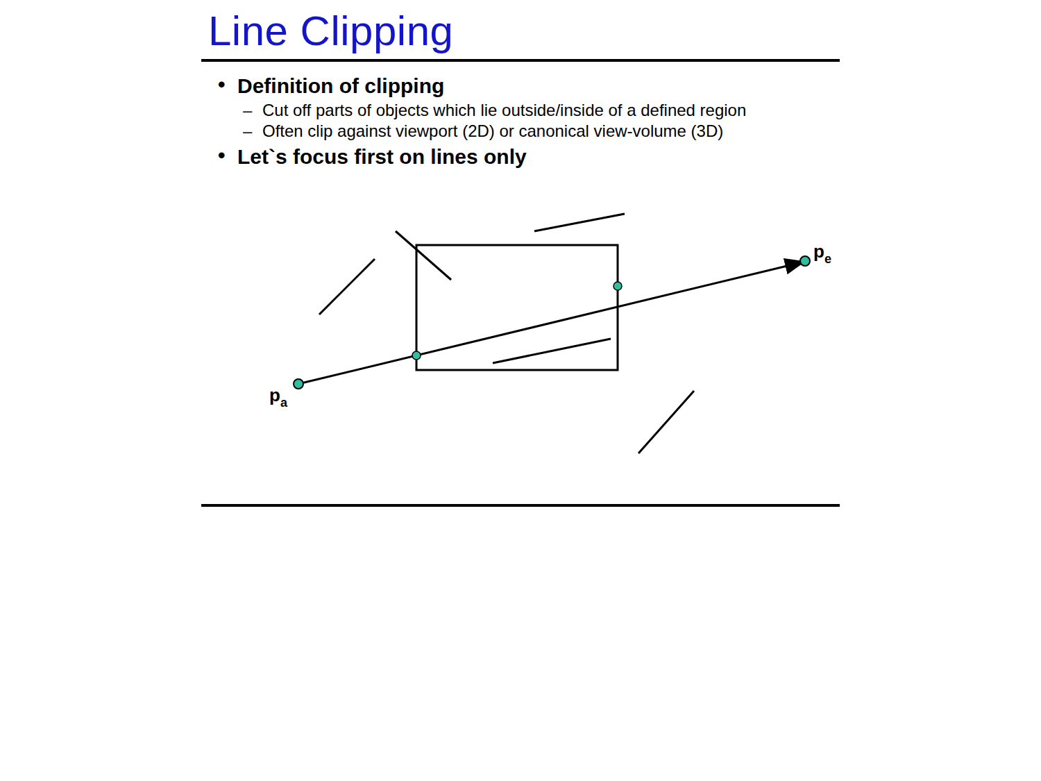Line Clipping
Definition of clipping
Cut off parts of objects which lie outside/inside of a defined region
Often clip against viewport (2D) or canonical view-volume (3D)
Let`s focus first on lines only
p a p e